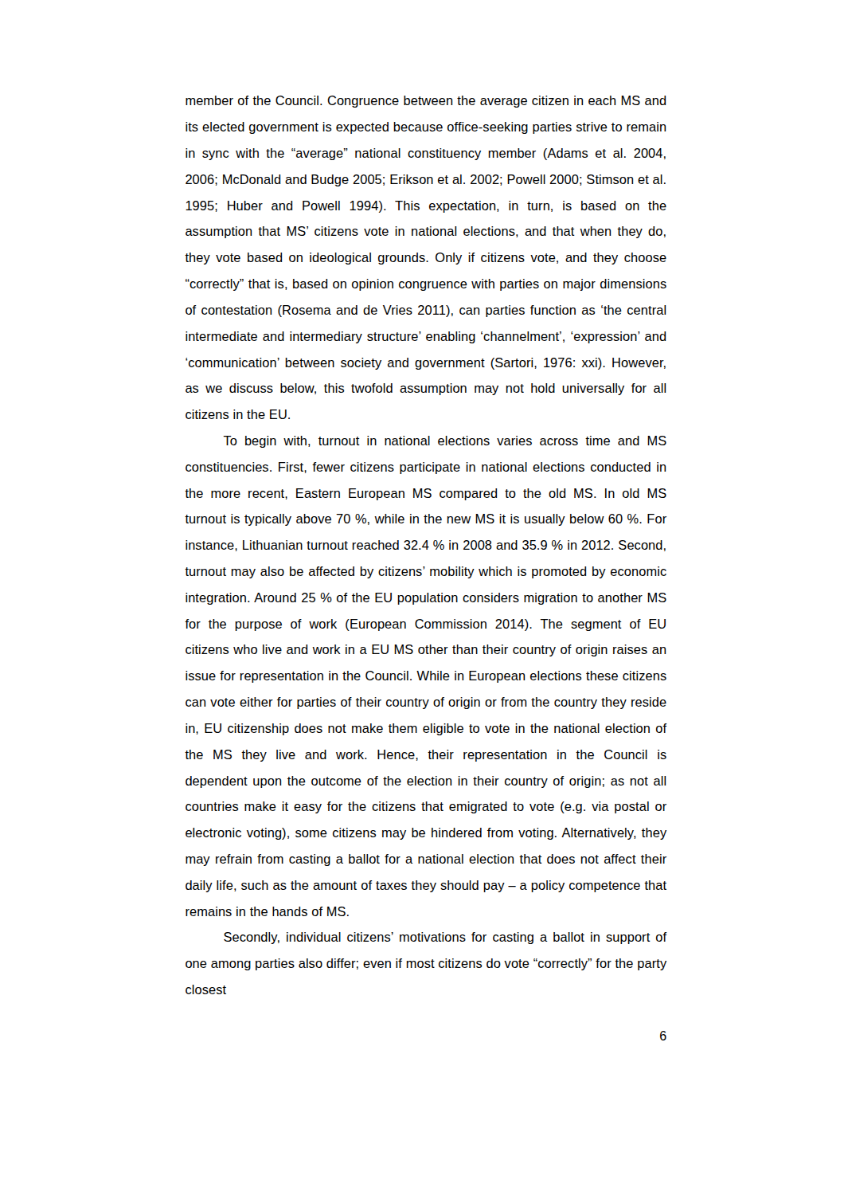member of the Council. Congruence between the average citizen in each MS and its elected government is expected because office-seeking parties strive to remain in sync with the “average” national constituency member (Adams et al. 2004, 2006; McDonald and Budge 2005; Erikson et al. 2002; Powell 2000; Stimson et al. 1995; Huber and Powell 1994). This expectation, in turn, is based on the assumption that MS’ citizens vote in national elections, and that when they do, they vote based on ideological grounds. Only if citizens vote, and they choose “correctly” that is, based on opinion congruence with parties on major dimensions of contestation (Rosema and de Vries 2011), can parties function as ‘the central intermediate and intermediary structure’ enabling ‘channelment’, ‘expression’ and ‘communication’ between society and government (Sartori, 1976: xxi). However, as we discuss below, this twofold assumption may not hold universally for all citizens in the EU.
To begin with, turnout in national elections varies across time and MS constituencies. First, fewer citizens participate in national elections conducted in the more recent, Eastern European MS compared to the old MS. In old MS turnout is typically above 70 %, while in the new MS it is usually below 60 %. For instance, Lithuanian turnout reached 32.4 % in 2008 and 35.9 % in 2012. Second, turnout may also be affected by citizens’ mobility which is promoted by economic integration. Around 25 % of the EU population considers migration to another MS for the purpose of work (European Commission 2014). The segment of EU citizens who live and work in a EU MS other than their country of origin raises an issue for representation in the Council. While in European elections these citizens can vote either for parties of their country of origin or from the country they reside in, EU citizenship does not make them eligible to vote in the national election of the MS they live and work. Hence, their representation in the Council is dependent upon the outcome of the election in their country of origin; as not all countries make it easy for the citizens that emigrated to vote (e.g. via postal or electronic voting), some citizens may be hindered from voting. Alternatively, they may refrain from casting a ballot for a national election that does not affect their daily life, such as the amount of taxes they should pay – a policy competence that remains in the hands of MS.
Secondly, individual citizens’ motivations for casting a ballot in support of one among parties also differ; even if most citizens do vote “correctly” for the party closest
6